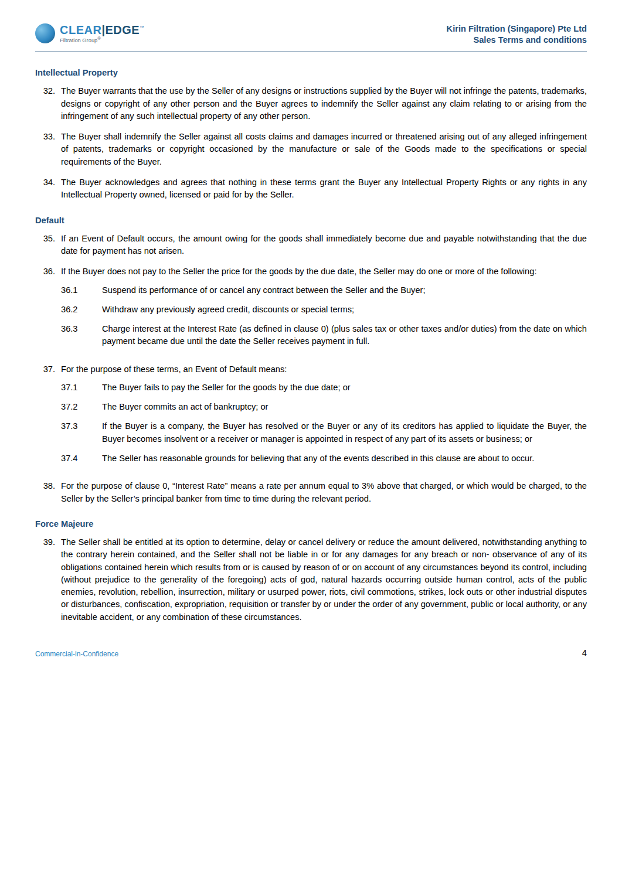CLEAR|EDGE™
Filtration Group®
Kirin Filtration (Singapore) Pte Ltd
Sales Terms and conditions
Intellectual Property
32. The Buyer warrants that the use by the Seller of any designs or instructions supplied by the Buyer will not infringe the patents, trademarks, designs or copyright of any other person and the Buyer agrees to indemnify the Seller against any claim relating to or arising from the infringement of any such intellectual property of any other person.
33. The Buyer shall indemnify the Seller against all costs claims and damages incurred or threatened arising out of any alleged infringement of patents, trademarks or copyright occasioned by the manufacture or sale of the Goods made to the specifications or special requirements of the Buyer.
34. The Buyer acknowledges and agrees that nothing in these terms grant the Buyer any Intellectual Property Rights or any rights in any Intellectual Property owned, licensed or paid for by the Seller.
Default
35. If an Event of Default occurs, the amount owing for the goods shall immediately become due and payable notwithstanding that the due date for payment has not arisen.
36. If the Buyer does not pay to the Seller the price for the goods by the due date, the Seller may do one or more of the following:
36.1 Suspend its performance of or cancel any contract between the Seller and the Buyer;
36.2 Withdraw any previously agreed credit, discounts or special terms;
36.3 Charge interest at the Interest Rate (as defined in clause 0) (plus sales tax or other taxes and/or duties) from the date on which payment became due until the date the Seller receives payment in full.
37. For the purpose of these terms, an Event of Default means:
37.1 The Buyer fails to pay the Seller for the goods by the due date; or
37.2 The Buyer commits an act of bankruptcy; or
37.3 If the Buyer is a company, the Buyer has resolved or the Buyer or any of its creditors has applied to liquidate the Buyer, the Buyer becomes insolvent or a receiver or manager is appointed in respect of any part of its assets or business; or
37.4 The Seller has reasonable grounds for believing that any of the events described in this clause are about to occur.
38. For the purpose of clause 0, “Interest Rate” means a rate per annum equal to 3% above that charged, or which would be charged, to the Seller by the Seller’s principal banker from time to time during the relevant period.
Force Majeure
39. The Seller shall be entitled at its option to determine, delay or cancel delivery or reduce the amount delivered, notwithstanding anything to the contrary herein contained, and the Seller shall not be liable in or for any damages for any breach or non- observance of any of its obligations contained herein which results from or is caused by reason of or on account of any circumstances beyond its control, including (without prejudice to the generality of the foregoing) acts of god, natural hazards occurring outside human control, acts of the public enemies, revolution, rebellion, insurrection, military or usurped power, riots, civil commotions, strikes, lock outs or other industrial disputes or disturbances, confiscation, expropriation, requisition or transfer by or under the order of any government, public or local authority, or any inevitable accident, or any combination of these circumstances.
Commercial-in-Confidence
4